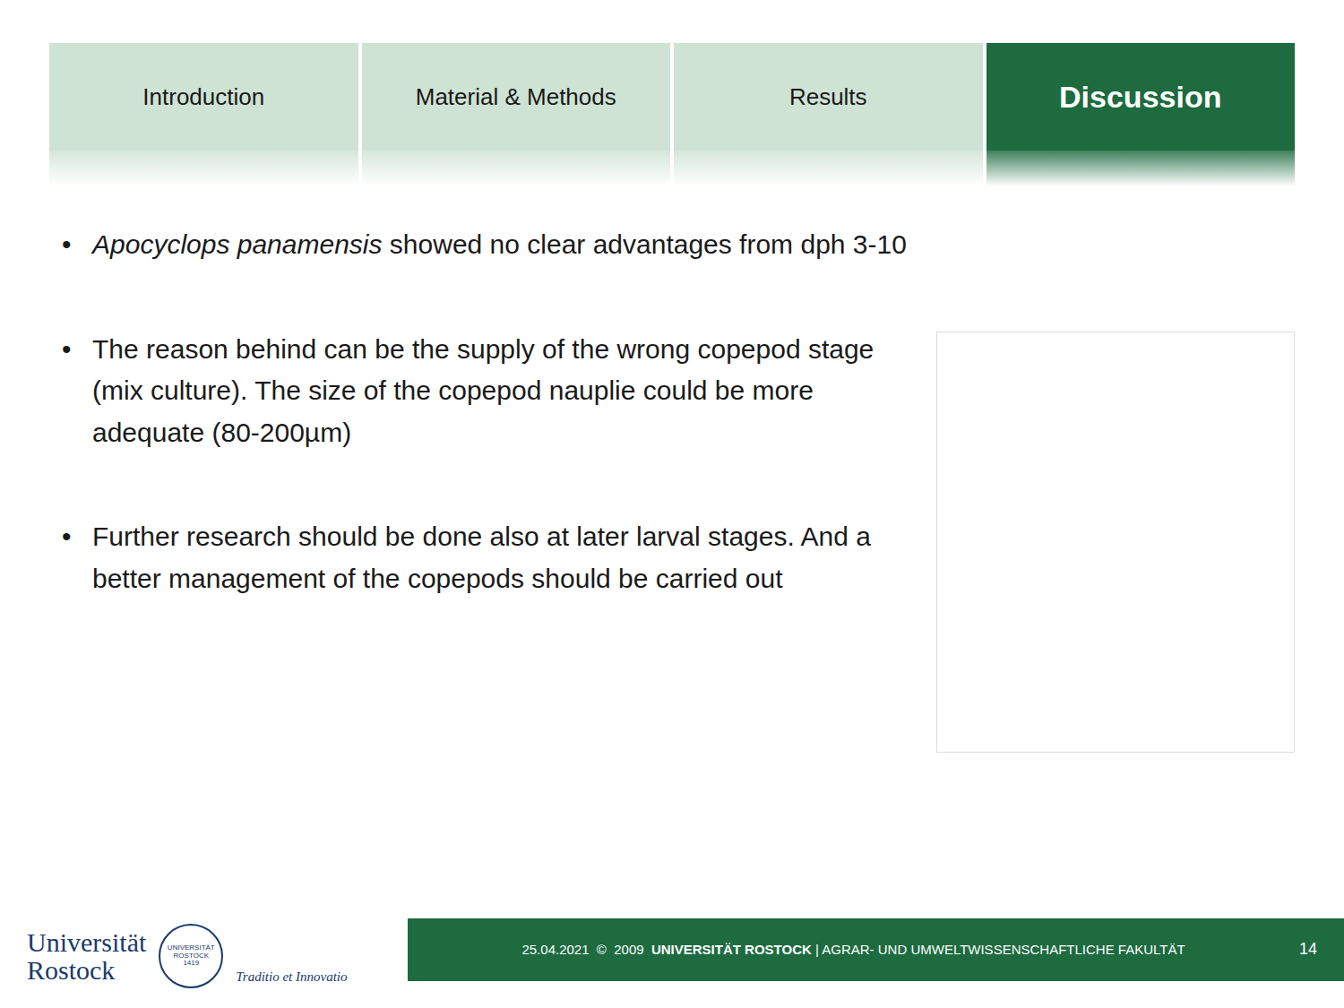Introduction
Material & Methods
Results
Discussion
Apocyclops panamensis showed no clear advantages from dph 3-10
The reason behind can be the supply of the wrong copepod stage (mix culture). The size of the copepod nauplie could be more adequate (80-200µm)
Further research should be done also at later larval stages. And a better management of the copepods should be carried out
25.04.2021 © 2009 UNIVERSITÄT ROSTOCK | AGRAR- UND UMWELTWISSENSCHAFTLICHE FAKULTÄT 14
Universität
Rostock
UNIVERSITÄT
ROSTOCK
1419
Traditio et Innovatio